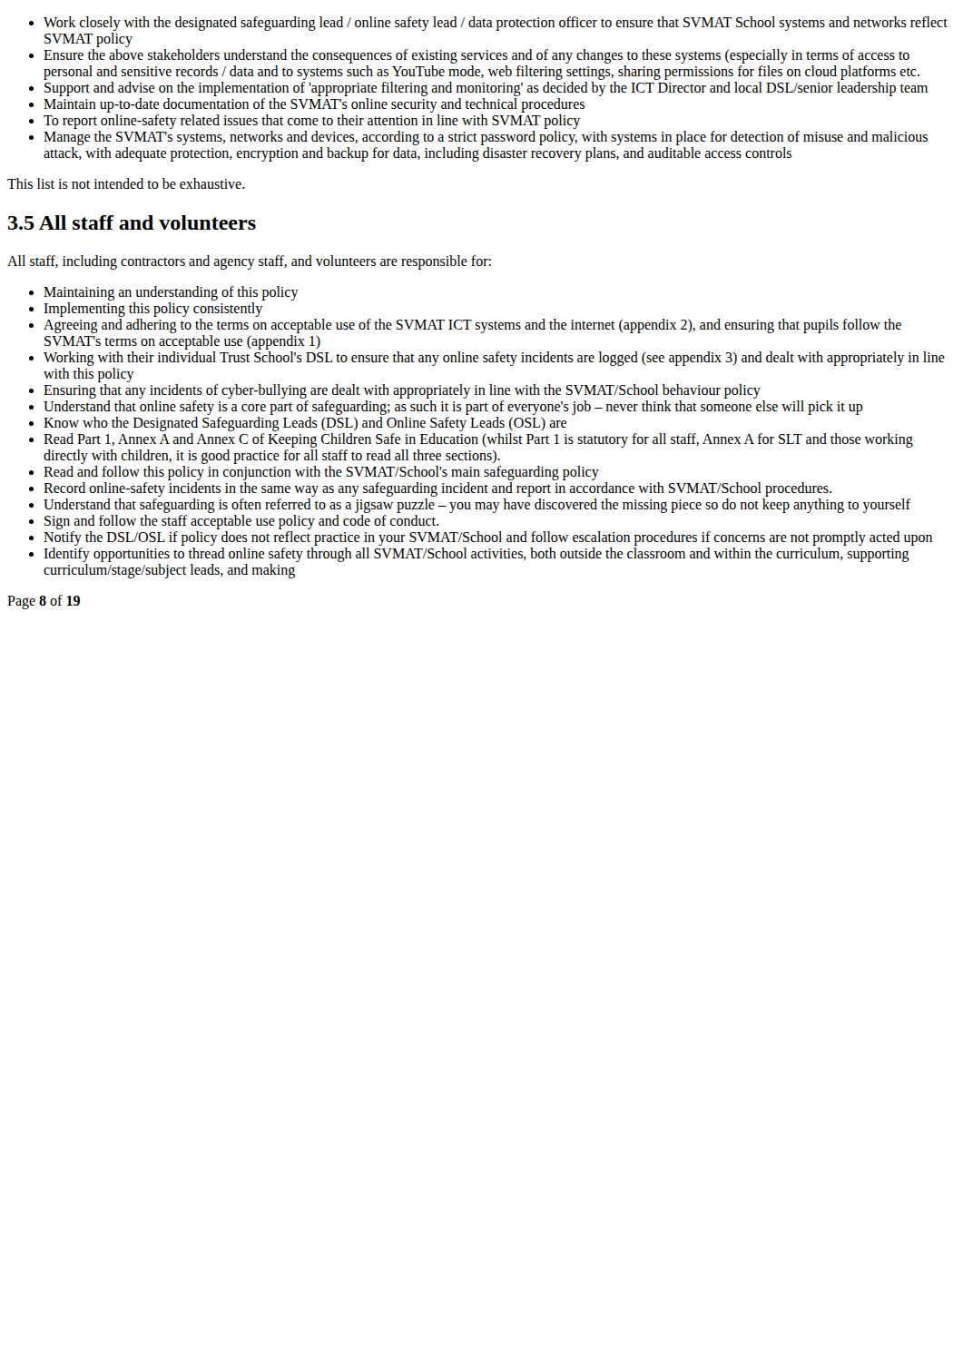Work closely with the designated safeguarding lead / online safety lead / data protection officer to ensure that SVMAT School systems and networks reflect SVMAT policy
Ensure the above stakeholders understand the consequences of existing services and of any changes to these systems (especially in terms of access to personal and sensitive records / data and to systems such as YouTube mode, web filtering settings, sharing permissions for files on cloud platforms etc.
Support and advise on the implementation of 'appropriate filtering and monitoring' as decided by the ICT Director and local DSL/senior leadership team
Maintain up-to-date documentation of the SVMAT's online security and technical procedures
To report online-safety related issues that come to their attention in line with SVMAT policy
Manage the SVMAT's systems, networks and devices, according to a strict password policy, with systems in place for detection of misuse and malicious attack, with adequate protection, encryption and backup for data, including disaster recovery plans, and auditable access controls
This list is not intended to be exhaustive.
3.5 All staff and volunteers
All staff, including contractors and agency staff, and volunteers are responsible for:
Maintaining an understanding of this policy
Implementing this policy consistently
Agreeing and adhering to the terms on acceptable use of the SVMAT ICT systems and the internet (appendix 2), and ensuring that pupils follow the SVMAT's terms on acceptable use (appendix 1)
Working with their individual Trust School's DSL to ensure that any online safety incidents are logged (see appendix 3) and dealt with appropriately in line with this policy
Ensuring that any incidents of cyber-bullying are dealt with appropriately in line with the SVMAT/School behaviour policy
Understand that online safety is a core part of safeguarding; as such it is part of everyone's job – never think that someone else will pick it up
Know who the Designated Safeguarding Leads (DSL) and Online Safety Leads (OSL) are
Read Part 1, Annex A and Annex C of Keeping Children Safe in Education (whilst Part 1 is statutory for all staff, Annex A for SLT and those working directly with children, it is good practice for all staff to read all three sections).
Read and follow this policy in conjunction with the SVMAT/School's main safeguarding policy
Record online-safety incidents in the same way as any safeguarding incident and report in accordance with SVMAT/School procedures.
Understand that safeguarding is often referred to as a jigsaw puzzle – you may have discovered the missing piece so do not keep anything to yourself
Sign and follow the staff acceptable use policy and code of conduct.
Notify the DSL/OSL if policy does not reflect practice in your SVMAT/School and follow escalation procedures if concerns are not promptly acted upon
Identify opportunities to thread online safety through all SVMAT/School activities, both outside the classroom and within the curriculum, supporting curriculum/stage/subject leads, and making
Page 8 of 19